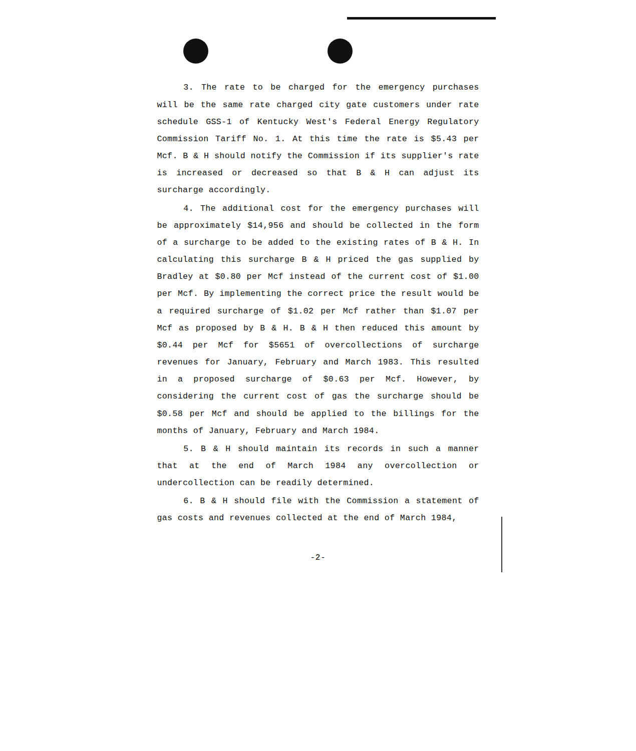3. The rate to be charged for the emergency purchases will be the same rate charged city gate customers under rate schedule GSS-1 of Kentucky West's Federal Energy Regulatory Commission Tariff No. 1. At this time the rate is $5.43 per Mcf. B & H should notify the Commission if its supplier's rate is increased or decreased so that B & H can adjust its surcharge accordingly.
4. The additional cost for the emergency purchases will be approximately $14,956 and should be collected in the form of a surcharge to be added to the existing rates of B & H. In calculating this surcharge B & H priced the gas supplied by Bradley at $0.80 per Mcf instead of the current cost of $1.00 per Mcf. By implementing the correct price the result would be a required surcharge of $1.02 per Mcf rather than $1.07 per Mcf as proposed by B & H. B & H then reduced this amount by $0.44 per Mcf for $5651 of overcollections of surcharge revenues for January, February and March 1983. This resulted in a proposed surcharge of $0.63 per Mcf. However, by considering the current cost of gas the surcharge should be $0.58 per Mcf and should be applied to the billings for the months of January, February and March 1984.
5. B & H should maintain its records in such a manner that at the end of March 1984 any overcollection or undercollection can be readily determined.
6. B & H should file with the Commission a statement of gas costs and revenues collected at the end of March 1984,
-2-